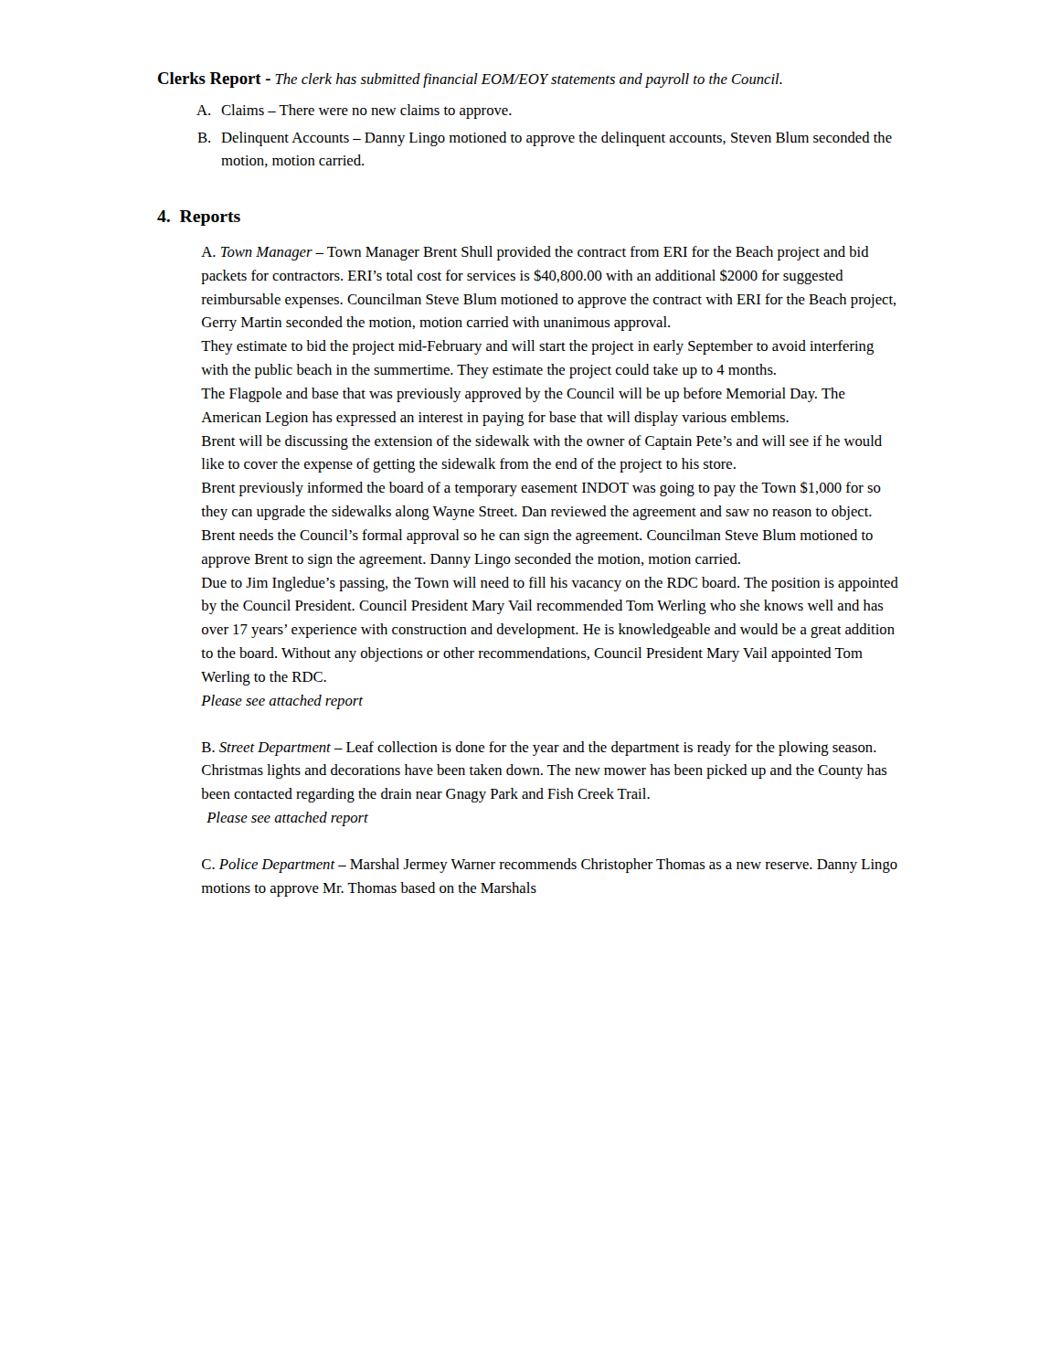Clerks Report - The clerk has submitted financial EOM/EOY statements and payroll to the Council.
Claims – There were no new claims to approve.
Delinquent Accounts – Danny Lingo motioned to approve the delinquent accounts, Steven Blum seconded the motion, motion carried.
4. Reports
A. Town Manager – Town Manager Brent Shull provided the contract from ERI for the Beach project and bid packets for contractors. ERI’s total cost for services is $40,800.00 with an additional $2000 for suggested reimbursable expenses. Councilman Steve Blum motioned to approve the contract with ERI for the Beach project, Gerry Martin seconded the motion, motion carried with unanimous approval.
They estimate to bid the project mid-February and will start the project in early September to avoid interfering with the public beach in the summertime. They estimate the project could take up to 4 months.
The Flagpole and base that was previously approved by the Council will be up before Memorial Day. The American Legion has expressed an interest in paying for base that will display various emblems.
Brent will be discussing the extension of the sidewalk with the owner of Captain Pete’s and will see if he would like to cover the expense of getting the sidewalk from the end of the project to his store.
Brent previously informed the board of a temporary easement INDOT was going to pay the Town $1,000 for so they can upgrade the sidewalks along Wayne Street. Dan reviewed the agreement and saw no reason to object. Brent needs the Council’s formal approval so he can sign the agreement. Councilman Steve Blum motioned to approve Brent to sign the agreement. Danny Lingo seconded the motion, motion carried.
Due to Jim Ingledue’s passing, the Town will need to fill his vacancy on the RDC board. The position is appointed by the Council President. Council President Mary Vail recommended Tom Werling who she knows well and has over 17 years’ experience with construction and development. He is knowledgeable and would be a great addition to the board. Without any objections or other recommendations, Council President Mary Vail appointed Tom Werling to the RDC.
Please see attached report
B. Street Department – Leaf collection is done for the year and the department is ready for the plowing season. Christmas lights and decorations have been taken down. The new mower has been picked up and the County has been contacted regarding the drain near Gnagy Park and Fish Creek Trail.
Please see attached report
C. Police Department – Marshal Jermey Warner recommends Christopher Thomas as a new reserve. Danny Lingo motions to approve Mr. Thomas based on the Marshals